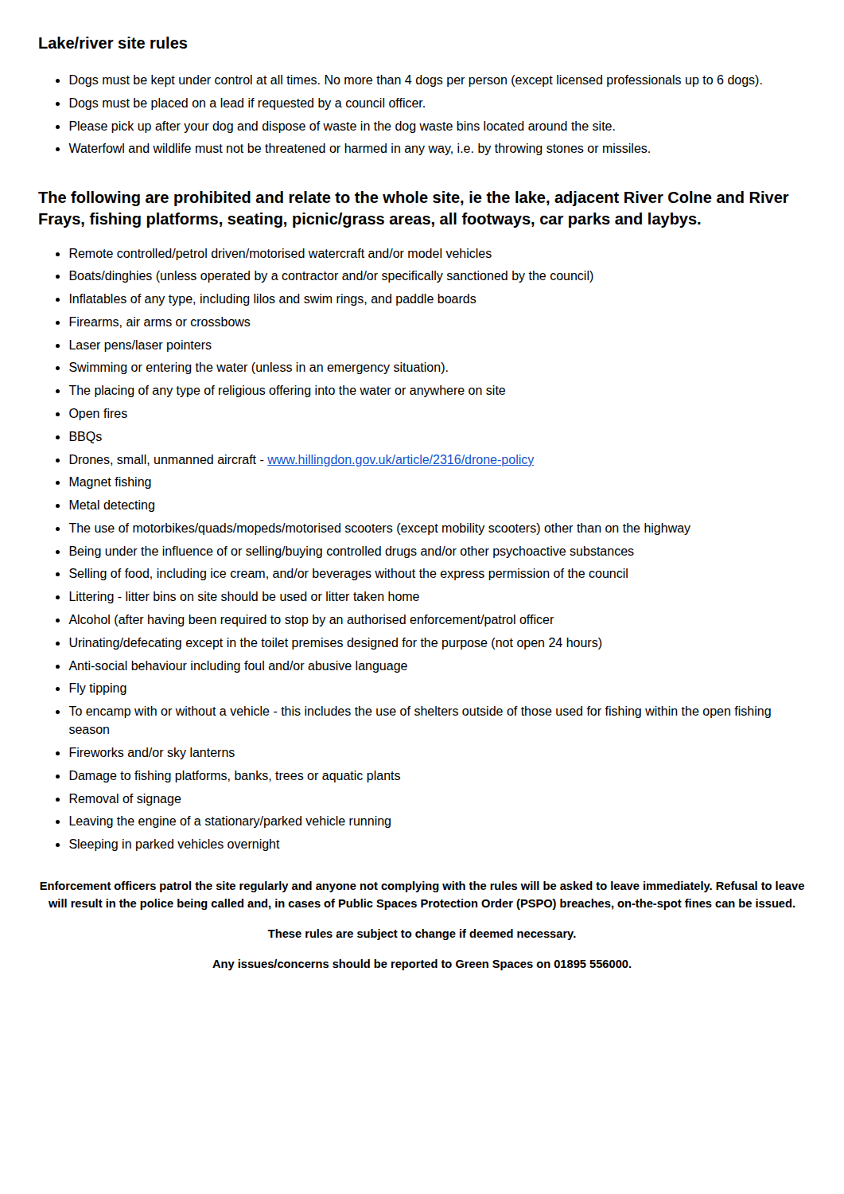Lake/river site rules
Dogs must be kept under control at all times. No more than 4 dogs per person (except licensed professionals up to 6 dogs).
Dogs must be placed on a lead if requested by a council officer.
Please pick up after your dog and dispose of waste in the dog waste bins located around the site.
Waterfowl and wildlife must not be threatened or harmed in any way, i.e. by throwing stones or missiles.
The following are prohibited and relate to the whole site, ie the lake, adjacent River Colne and River Frays, fishing platforms, seating, picnic/grass areas, all footways, car parks and laybys.
Remote controlled/petrol driven/motorised watercraft and/or model vehicles
Boats/dinghies (unless operated by a contractor and/or specifically sanctioned by the council)
Inflatables of any type, including lilos and swim rings, and paddle boards
Firearms, air arms or crossbows
Laser pens/laser pointers
Swimming or entering the water (unless in an emergency situation).
The placing of any type of religious offering into the water or anywhere on site
Open fires
BBQs
Drones, small, unmanned aircraft - www.hillingdon.gov.uk/article/2316/drone-policy
Magnet fishing
Metal detecting
The use of motorbikes/quads/mopeds/motorised scooters (except mobility scooters) other than on the highway
Being under the influence of or selling/buying controlled drugs and/or other psychoactive substances
Selling of food, including ice cream, and/or beverages without the express permission of the council
Littering - litter bins on site should be used or litter taken home
Alcohol (after having been required to stop by an authorised enforcement/patrol officer
Urinating/defecating except in the toilet premises designed for the purpose (not open 24 hours)
Anti-social behaviour including foul and/or abusive language
Fly tipping
To encamp with or without a vehicle - this includes the use of shelters outside of those used for fishing within the open fishing season
Fireworks and/or sky lanterns
Damage to fishing platforms, banks, trees or aquatic plants
Removal of signage
Leaving the engine of a stationary/parked vehicle running
Sleeping in parked vehicles overnight
Enforcement officers patrol the site regularly and anyone not complying with the rules will be asked to leave immediately. Refusal to leave will result in the police being called and, in cases of Public Spaces Protection Order (PSPO) breaches, on-the-spot fines can be issued.
These rules are subject to change if deemed necessary.
Any issues/concerns should be reported to Green Spaces on 01895 556000.